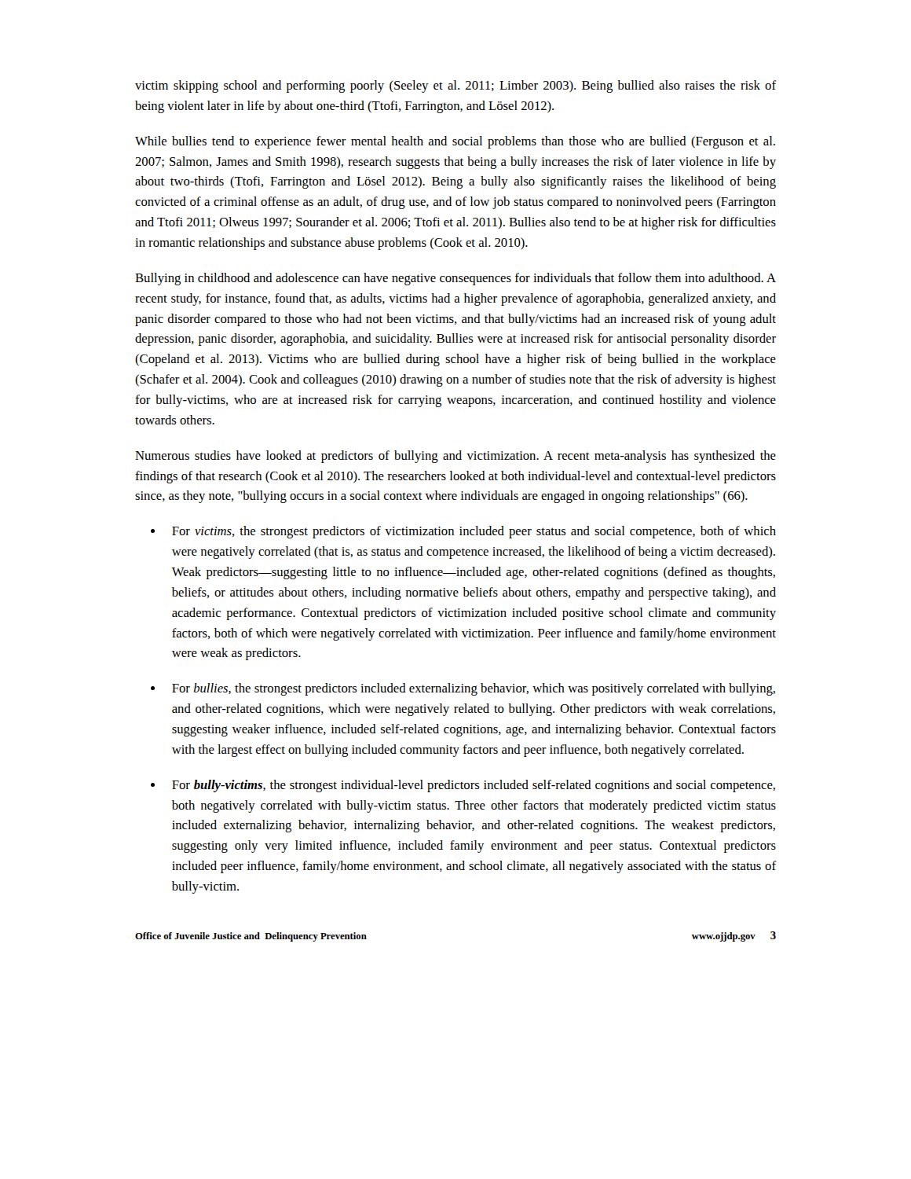victim skipping school and performing poorly (Seeley et al. 2011; Limber 2003). Being bullied also raises the risk of being violent later in life by about one-third (Ttofi, Farrington, and Lösel 2012).
While bullies tend to experience fewer mental health and social problems than those who are bullied (Ferguson et al. 2007; Salmon, James and Smith 1998), research suggests that being a bully increases the risk of later violence in life by about two-thirds (Ttofi, Farrington and Lösel 2012). Being a bully also significantly raises the likelihood of being convicted of a criminal offense as an adult, of drug use, and of low job status compared to noninvolved peers (Farrington and Ttofi 2011; Olweus 1997; Sourander et al. 2006; Ttofi et al. 2011). Bullies also tend to be at higher risk for difficulties in romantic relationships and substance abuse problems (Cook et al. 2010).
Bullying in childhood and adolescence can have negative consequences for individuals that follow them into adulthood. A recent study, for instance, found that, as adults, victims had a higher prevalence of agoraphobia, generalized anxiety, and panic disorder compared to those who had not been victims, and that bully/victims had an increased risk of young adult depression, panic disorder, agoraphobia, and suicidality. Bullies were at increased risk for antisocial personality disorder (Copeland et al. 2013). Victims who are bullied during school have a higher risk of being bullied in the workplace (Schafer et al. 2004). Cook and colleagues (2010) drawing on a number of studies note that the risk of adversity is highest for bully-victims, who are at increased risk for carrying weapons, incarceration, and continued hostility and violence towards others.
Numerous studies have looked at predictors of bullying and victimization. A recent meta-analysis has synthesized the findings of that research (Cook et al 2010). The researchers looked at both individual-level and contextual-level predictors since, as they note, "bullying occurs in a social context where individuals are engaged in ongoing relationships" (66).
For victims, the strongest predictors of victimization included peer status and social competence, both of which were negatively correlated (that is, as status and competence increased, the likelihood of being a victim decreased). Weak predictors—suggesting little to no influence—included age, other-related cognitions (defined as thoughts, beliefs, or attitudes about others, including normative beliefs about others, empathy and perspective taking), and academic performance. Contextual predictors of victimization included positive school climate and community factors, both of which were negatively correlated with victimization. Peer influence and family/home environment were weak as predictors.
For bullies, the strongest predictors included externalizing behavior, which was positively correlated with bullying, and other-related cognitions, which were negatively related to bullying. Other predictors with weak correlations, suggesting weaker influence, included self-related cognitions, age, and internalizing behavior. Contextual factors with the largest effect on bullying included community factors and peer influence, both negatively correlated.
For bully-victims, the strongest individual-level predictors included self-related cognitions and social competence, both negatively correlated with bully-victim status. Three other factors that moderately predicted victim status included externalizing behavior, internalizing behavior, and other-related cognitions. The weakest predictors, suggesting only very limited influence, included family environment and peer status. Contextual predictors included peer influence, family/home environment, and school climate, all negatively associated with the status of bully-victim.
Office of Juvenile Justice and Delinquency Prevention www.ojjdp.gov 3